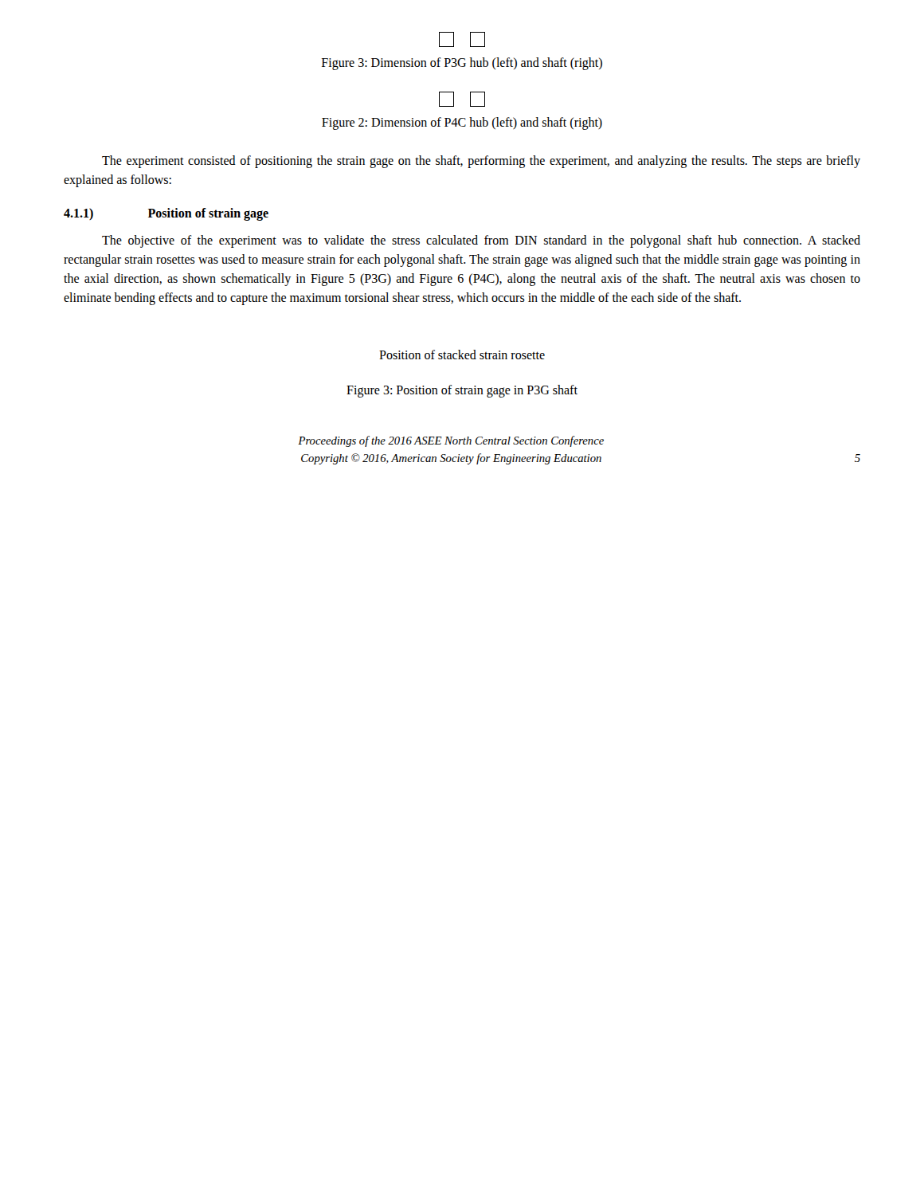Figure 3: Dimension of P3G hub (left) and shaft (right)
Figure 2: Dimension of P4C hub (left) and shaft (right)
The experiment consisted of positioning the strain gage on the shaft, performing the experiment, and analyzing the results. The steps are briefly explained as follows:
4.1.1) Position of strain gage
The objective of the experiment was to validate the stress calculated from DIN standard in the polygonal shaft hub connection. A stacked rectangular strain rosettes was used to measure strain for each polygonal shaft. The strain gage was aligned such that the middle strain gage was pointing in the axial direction, as shown schematically in Figure 5 (P3G) and Figure 6 (P4C), along the neutral axis of the shaft. The neutral axis was chosen to eliminate bending effects and to capture the maximum torsional shear stress, which occurs in the middle of the each side of the shaft.
Position of stacked strain rosette
Figure 3: Position of strain gage in P3G shaft
Proceedings of the 2016 ASEE North Central Section Conference
Copyright © 2016, American Society for Engineering Education
5